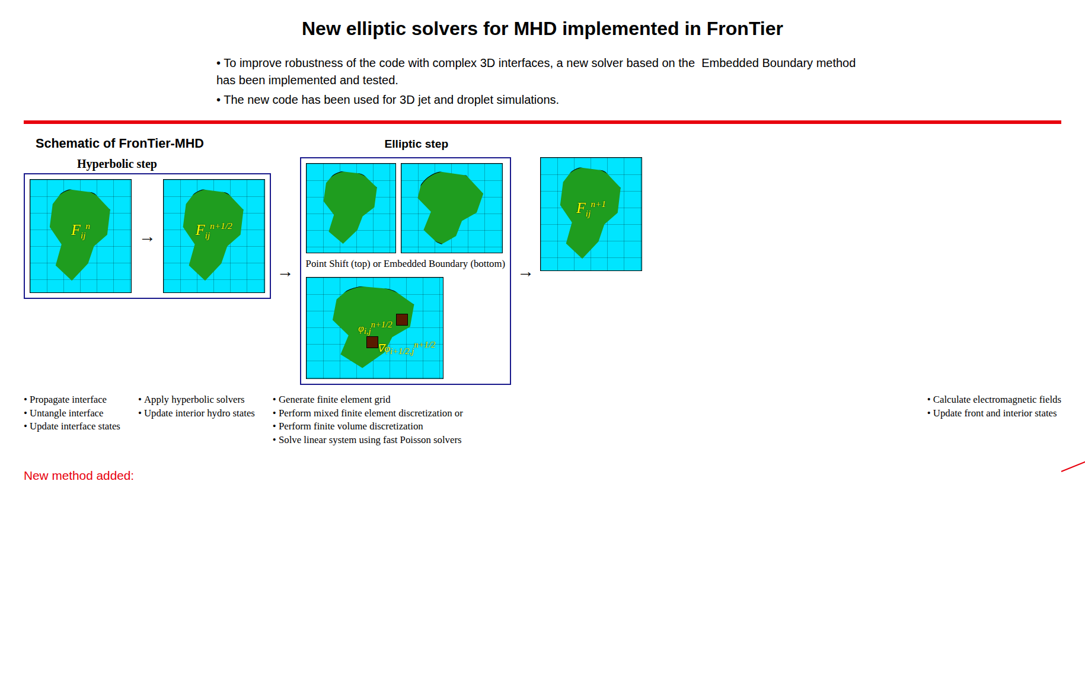New elliptic solvers for MHD implemented in FronTier
• To improve robustness of the code with complex 3D interfaces, a new solver based on the Embedded Boundary method has been implemented and tested.
• The new code has been used for 3D jet and droplet simulations.
Schematic of FronTier-MHD Elliptic step
Hyperbolic step
Fijn
→
Fijn+1/2
→
Point Shift (top) or Embedded Boundary (bottom)
φi,jn+1/2
∇φi+1/2,jn+1/2
→
Fijn+1
Propagate interface
Untangle interface
Update interface states
Apply hyperbolic solvers
Update interior hydro states
Generate finite element grid
Perform mixed finite element discretization or
Perform finite volume discretization
Solve linear system using fast Poisson solvers
Calculate electromagnetic fields
Update front and interior states
New method added: ⟶